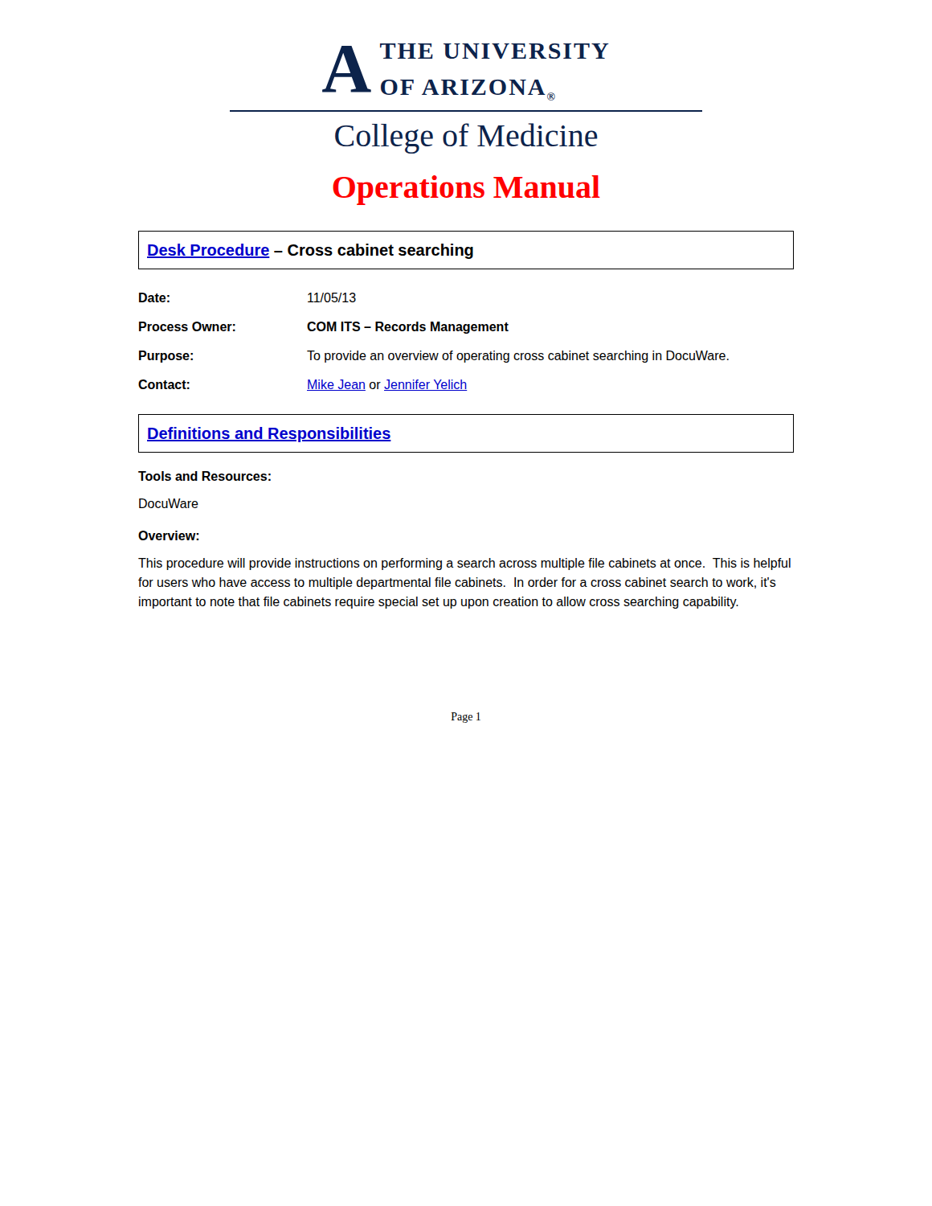ATHE UNIVERSITY OF ARIZONA®
College of Medicine
Operations Manual
Desk Procedure – Cross cabinet searching
| Date: | 11/05/13 |
| Process Owner: | COM ITS – Records Management |
| Purpose: | To provide an overview of operating cross cabinet searching in DocuWare. |
| Contact: | Mike Jean or Jennifer Yelich |
Definitions and Responsibilities
Tools and Resources:
DocuWare
Overview:
This procedure will provide instructions on performing a search across multiple file cabinets at once. This is helpful for users who have access to multiple departmental file cabinets. In order for a cross cabinet search to work, it's important to note that file cabinets require special set up upon creation to allow cross searching capability.
Page 1